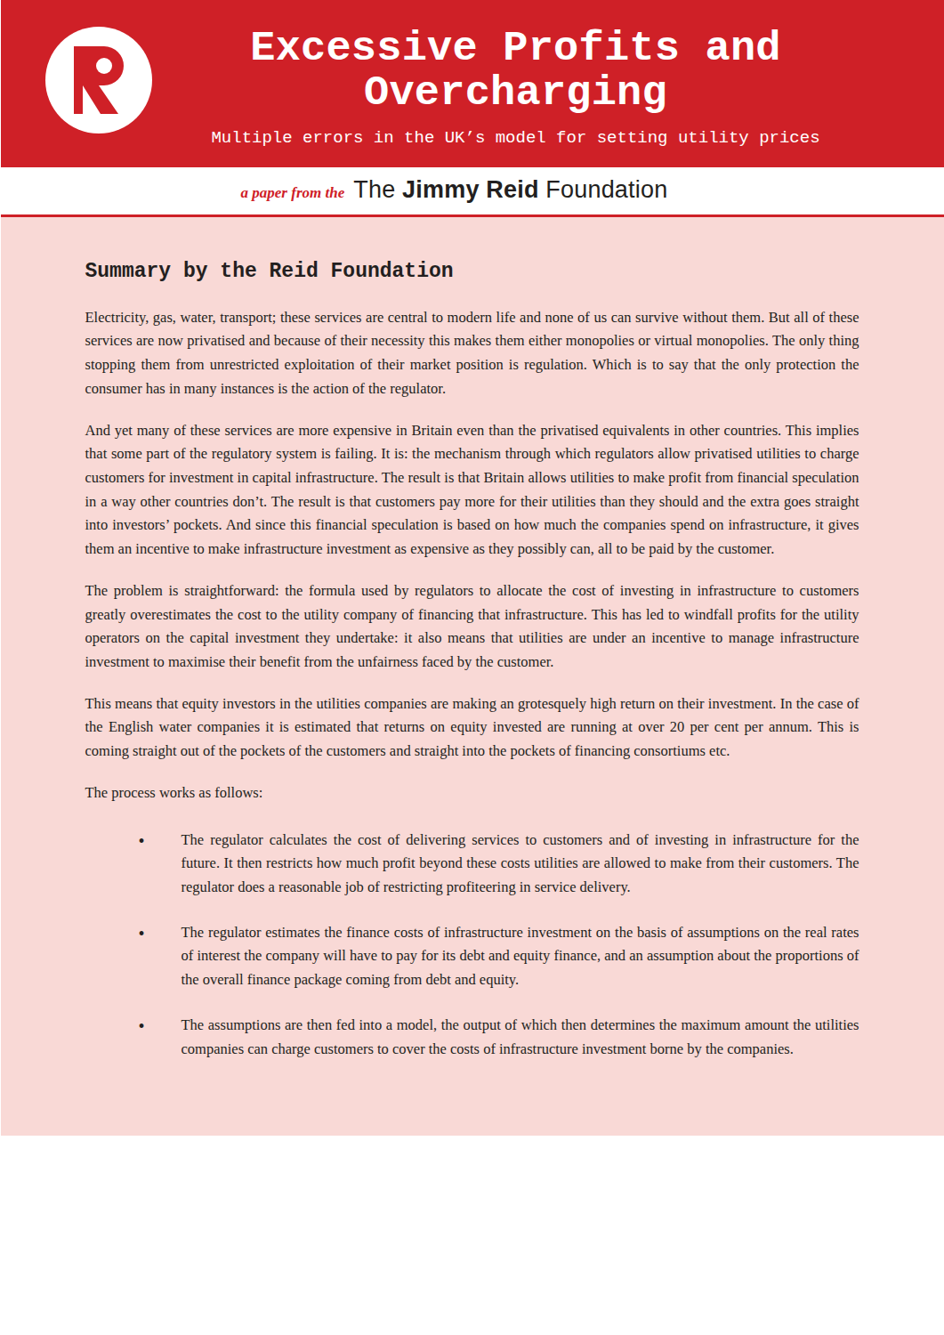Excessive Profits and
Overcharging
Multiple errors in the UK’s model for setting utility prices
a paper from the The Jimmy Reid Foundation
Summary by the Reid Foundation
Electricity, gas, water, transport; these services are central to modern life and none of us can survive without them. But all of these services are now privatised and because of their necessity this makes them either monopolies or virtual monopolies. The only thing stopping them from unrestricted exploitation of their market position is regulation. Which is to say that the only protection the consumer has in many instances is the action of the regulator.
And yet many of these services are more expensive in Britain even than the privatised equivalents in other countries. This implies that some part of the regulatory system is failing. It is: the mechanism through which regulators allow privatised utilities to charge customers for investment in capital infrastructure. The result is that Britain allows utilities to make profit from financial speculation in a way other countries don’t. The result is that customers pay more for their utilities than they should and the extra goes straight into investors’ pockets. And since this financial speculation is based on how much the companies spend on infrastructure, it gives them an incentive to make infrastructure investment as expensive as they possibly can, all to be paid by the customer.
The problem is straightforward: the formula used by regulators to allocate the cost of investing in infrastructure to customers greatly overestimates the cost to the utility company of financing that infrastructure. This has led to windfall profits for the utility operators on the capital investment they undertake: it also means that utilities are under an incentive to manage infrastructure investment to maximise their benefit from the unfairness faced by the customer.
This means that equity investors in the utilities companies are making an grotesquely high return on their investment. In the case of the English water companies it is estimated that returns on equity invested are running at over 20 per cent per annum. This is coming straight out of the pockets of the customers and straight into the pockets of financing consortiums etc.
The process works as follows:
The regulator calculates the cost of delivering services to customers and of investing in infrastructure for the future. It then restricts how much profit beyond these costs utilities are allowed to make from their customers. The regulator does a reasonable job of restricting profiteering in service delivery.
The regulator estimates the finance costs of infrastructure investment on the basis of assumptions on the real rates of interest the company will have to pay for its debt and equity finance, and an assumption about the proportions of the overall finance package coming from debt and equity.
The assumptions are then fed into a model, the output of which then determines the maximum amount the utilities companies can charge customers to cover the costs of infrastructure investment borne by the companies.